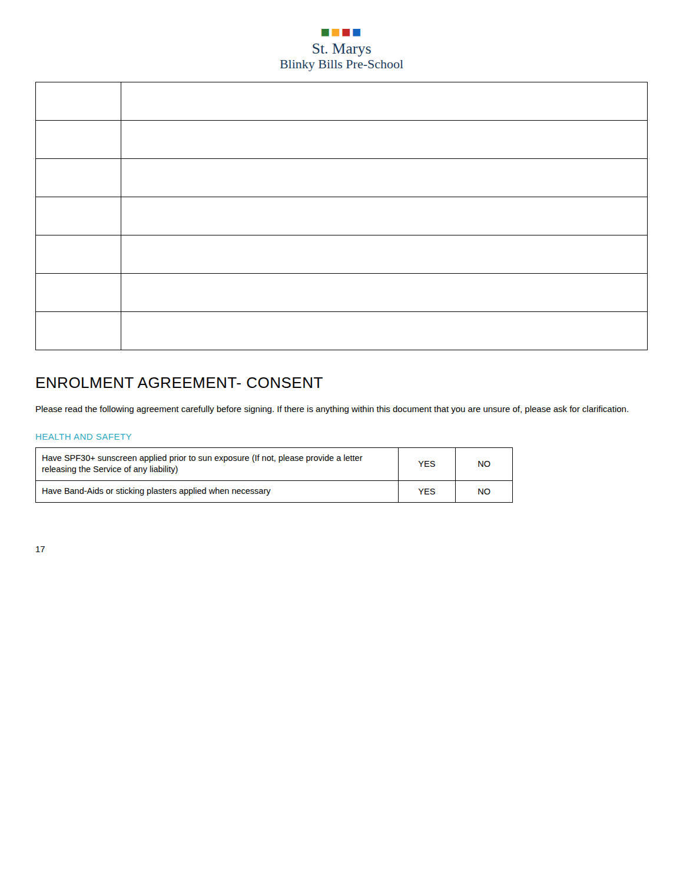■■■■
St. Marys
Blinky Bills Pre-School
ENROLMENT AGREEMENT- CONSENT
Please read the following agreement carefully before signing. If there is anything within this document that you are unsure of, please ask for clarification.
HEALTH AND SAFETY
| Have SPF30+ sunscreen applied prior to sun exposure (If not, please provide a letter releasing the Service of any liability) | YES | NO |
| Have Band-Aids or sticking plasters applied when necessary | YES | NO |
17